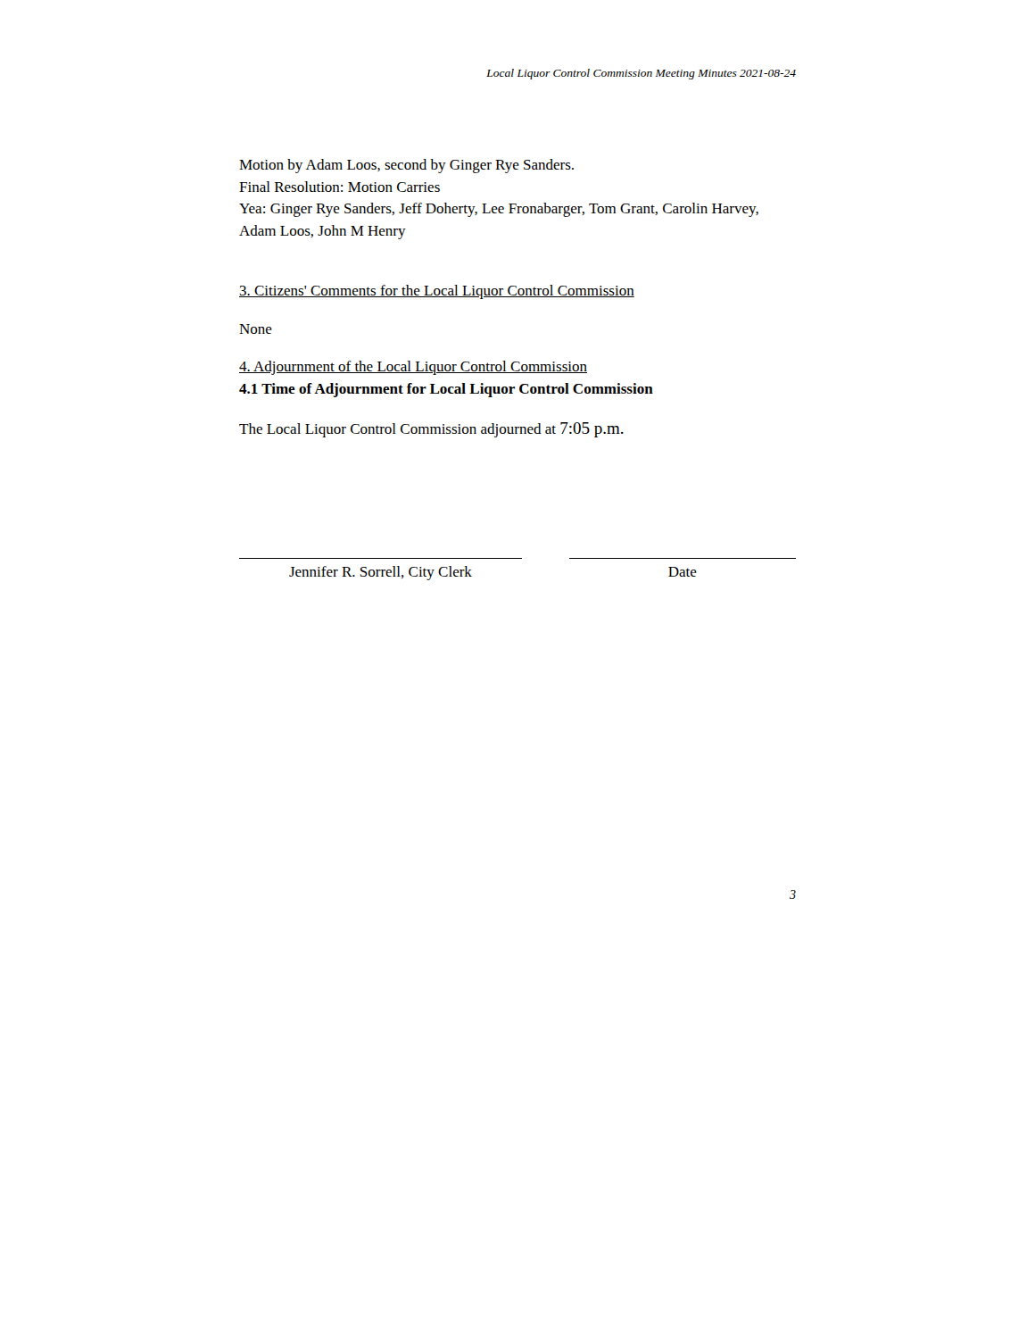Local Liquor Control Commission Meeting Minutes 2021-08-24
Motion by Adam Loos, second by Ginger Rye Sanders.
Final Resolution: Motion Carries
Yea: Ginger Rye Sanders, Jeff Doherty, Lee Fronabarger, Tom Grant, Carolin Harvey, Adam Loos, John M Henry
3. Citizens' Comments for the Local Liquor Control Commission
None
4. Adjournment of the Local Liquor Control Commission
4.1 Time of Adjournment for Local Liquor Control Commission
The Local Liquor Control Commission adjourned at 7:05 p.m.
Jennifer R. Sorrell, City Clerk
Date
3